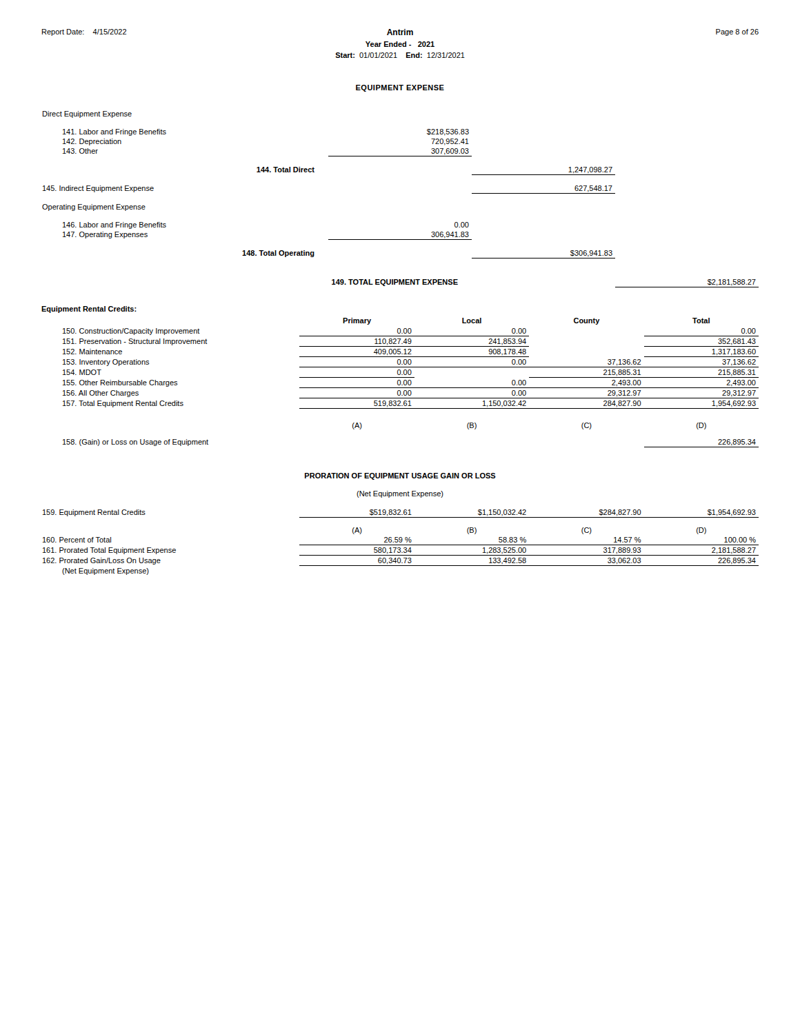Report Date: 4/15/2022
Antrim
Year Ended - 2021
Start: 01/01/2021 End: 12/31/2021
Page 8 of 26
EQUIPMENT EXPENSE
| Direct Equipment Expense | | |
| 141. Labor and Fringe Benefits | $218,536.83 | | |
| 142. Depreciation | 720,952.41 | | |
| 143. Other | 307,609.03 | | |
| 144. Total Direct | | 1,247,098.27 | |
| 145. Indirect Equipment Expense | | 627,548.17 | |
| Operating Equipment Expense | | |
| 146. Labor and Fringe Benefits | 0.00 | | |
| 147. Operating Expenses | 306,941.83 | | |
| 148. Total Operating | | $306,941.83 | |
| 149. TOTAL EQUIPMENT EXPENSE | | $2,181,588.27 |
Equipment Rental Credits:
| | Primary | Local | County | Total |
| 150. Construction/Capacity Improvement | 0.00 | 0.00 | | 0.00 |
| 151. Preservation - Structural Improvement | 110,827.49 | 241,853.94 | | 352,681.43 |
| 152. Maintenance | 409,005.12 | 908,178.48 | | 1,317,183.60 |
| 153. Inventory Operations | 0.00 | 0.00 | 37,136.62 | 37,136.62 |
| 154. MDOT | 0.00 | | 215,885.31 | 215,885.31 |
| 155. Other Reimbursable Charges | 0.00 | 0.00 | 2,493.00 | 2,493.00 |
| 156. All Other Charges | 0.00 | 0.00 | 29,312.97 | 29,312.97 |
| 157. Total Equipment Rental Credits | 519,832.61 | 1,150,032.42 | 284,827.90 | 1,954,692.93 |
| | (A) | (B) | (C) | (D) |
| 158. (Gain) or Loss on Usage of Equipment | | | | 226,895.34 |
PRORATION OF EQUIPMENT USAGE GAIN OR LOSS
(Net Equipment Expense)
| 159. Equipment Rental Credits | $519,832.61 | $1,150,032.42 | $284,827.90 | $1,954,692.93 |
| | (A) | (B) | (C) | (D) |
| 160. Percent of Total | 26.59 % | 58.83 % | 14.57 % | 100.00 % |
| 161. Prorated Total Equipment Expense | 580,173.34 | 1,283,525.00 | 317,889.93 | 2,181,588.27 |
| 162. Prorated Gain/Loss On Usage | 60,340.73 | 133,492.58 | 33,062.03 | 226,895.34 |
| (Net Equipment Expense) | | | | |